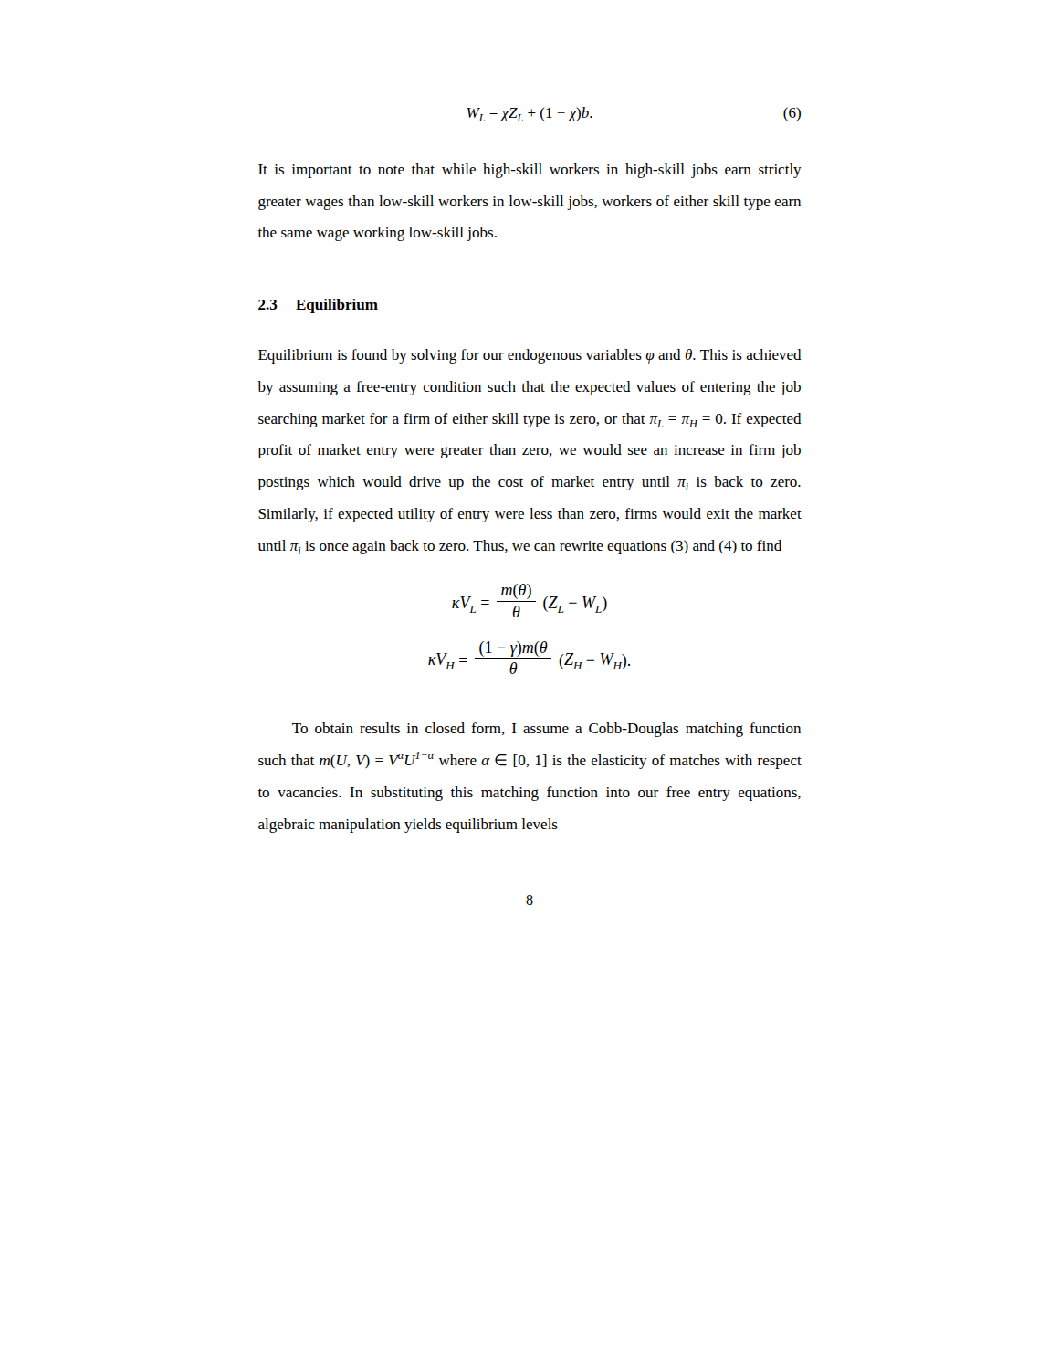WL = χZL + (1 − χ)b. (6)
It is important to note that while high-skill workers in high-skill jobs earn strictly greater wages than low-skill workers in low-skill jobs, workers of either skill type earn the same wage working low-skill jobs.
2.3 Equilibrium
Equilibrium is found by solving for our endogenous variables φ and θ. This is achieved by assuming a free-entry condition such that the expected values of entering the job searching market for a firm of either skill type is zero, or that πL = πH = 0. If expected profit of market entry were greater than zero, we would see an increase in firm job postings which would drive up the cost of market entry until πi is back to zero. Similarly, if expected utility of entry were less than zero, firms would exit the market until πi is once again back to zero. Thus, we can rewrite equations (3) and (4) to find
κVL = m(θ) θ (ZL − WL)
κVH = (1 − γ)m(θ θ (ZH − WH).
To obtain results in closed form, I assume a Cobb-Douglas matching function such that m(U, V) = VαU1−α where α ∈ [0, 1] is the elasticity of matches with respect to vacancies. In substituting this matching function into our free entry equations, algebraic manipulation yields equilibrium levels
8